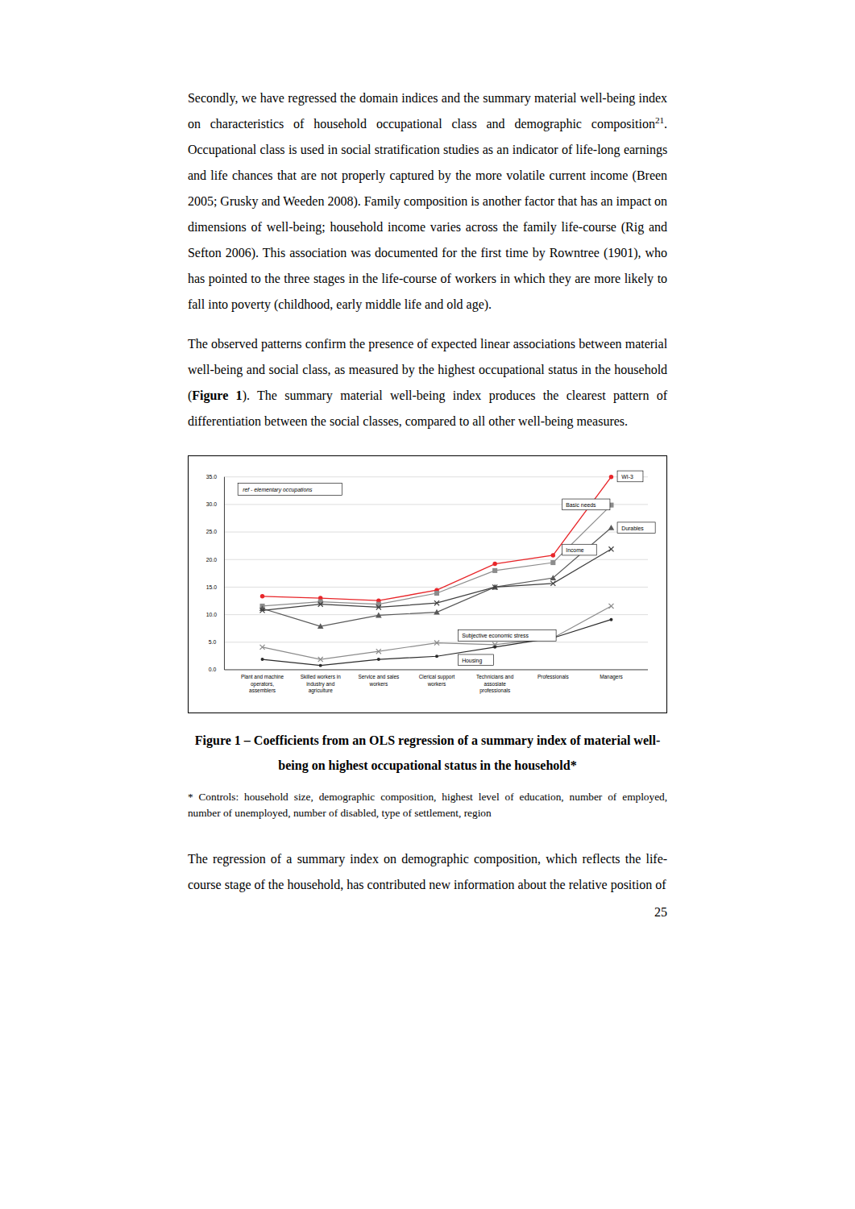Secondly, we have regressed the domain indices and the summary material well-being index on characteristics of household occupational class and demographic composition21. Occupational class is used in social stratification studies as an indicator of life-long earnings and life chances that are not properly captured by the more volatile current income (Breen 2005; Grusky and Weeden 2008). Family composition is another factor that has an impact on dimensions of well-being; household income varies across the family life-course (Rig and Sefton 2006). This association was documented for the first time by Rowntree (1901), who has pointed to the three stages in the life-course of workers in which they are more likely to fall into poverty (childhood, early middle life and old age).
The observed patterns confirm the presence of expected linear associations between material well-being and social class, as measured by the highest occupational status in the household (Figure 1). The summary material well-being index produces the clearest pattern of differentiation between the social classes, compared to all other well-being measures.
35.0 30.0 25.0 20.0 15.0 10.0 5.0 0.0 ref - elementary occupations WI-3 Basic needs Durables Income Subjective economic stress Housing Plant and machine operators, assemblers Skilled workers in industry and agriculture Service and sales workers Clerical support workers Technicians and assosiate professionals Professionals Managers
Figure 1 – Coefficients from an OLS regression of a summary index of material well-
being on highest occupational status in the household*
* Controls: household size, demographic composition, highest level of education, number of employed, number of unemployed, number of disabled, type of settlement, region
The regression of a summary index on demographic composition, which reflects the life-course stage of the household, has contributed new information about the relative position of
25